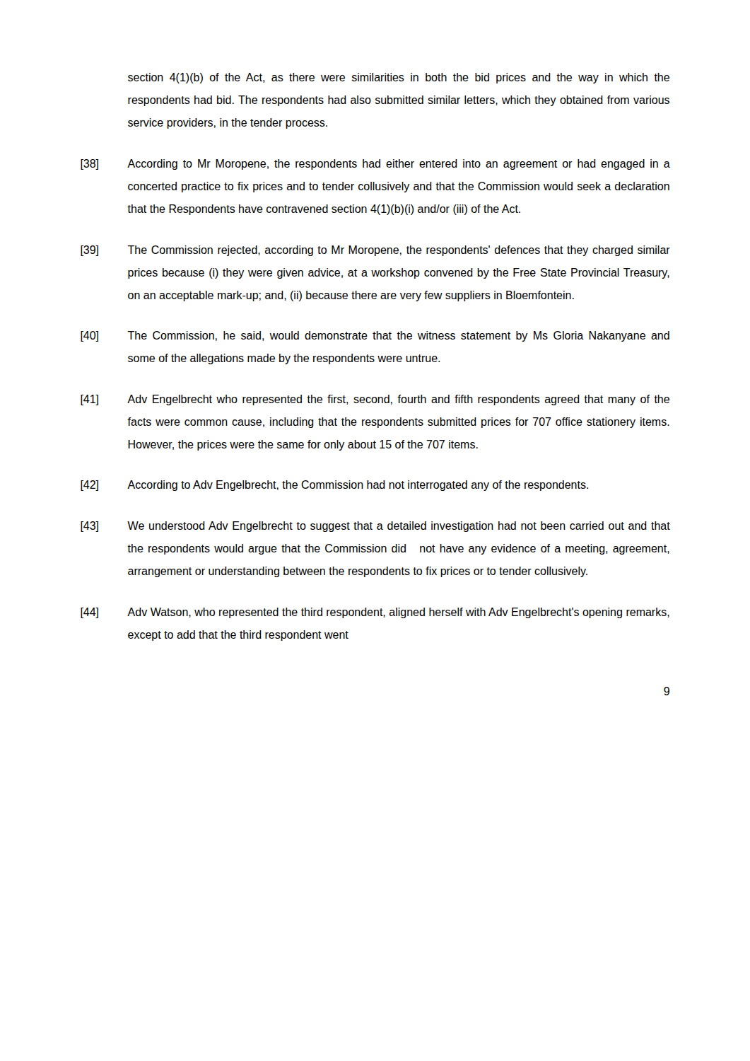section 4(1)(b) of the Act, as there were similarities in both the bid prices and the way in which the respondents had bid. The respondents had also submitted similar letters, which they obtained from various service providers, in the tender process.
[38]
According to Mr Moropene, the respondents had either entered into an agreement or had engaged in a concerted practice to fix prices and to tender collusively and that the Commission would seek a declaration that the Respondents have contravened section 4(1)(b)(i) and/or (iii) of the Act.
[39]
The Commission rejected, according to Mr Moropene, the respondents' defences that they charged similar prices because (i) they were given advice, at a workshop convened by the Free State Provincial Treasury, on an acceptable mark-up; and, (ii) because there are very few suppliers in Bloemfontein.
[40]
The Commission, he said, would demonstrate that the witness statement by Ms Gloria Nakanyane and some of the allegations made by the respondents were untrue.
[41]
Adv Engelbrecht who represented the first, second, fourth and fifth respondents agreed that many of the facts were common cause, including that the respondents submitted prices for 707 office stationery items. However, the prices were the same for only about 15 of the 707 items.
[42]
According to Adv Engelbrecht, the Commission had not interrogated any of the respondents.
[43]
We understood Adv Engelbrecht to suggest that a detailed investigation had not been carried out and that the respondents would argue that the Commission did not have any evidence of a meeting, agreement, arrangement or understanding between the respondents to fix prices or to tender collusively.
[44]
Adv Watson, who represented the third respondent, aligned herself with Adv Engelbrecht's opening remarks, except to add that the third respondent went
9